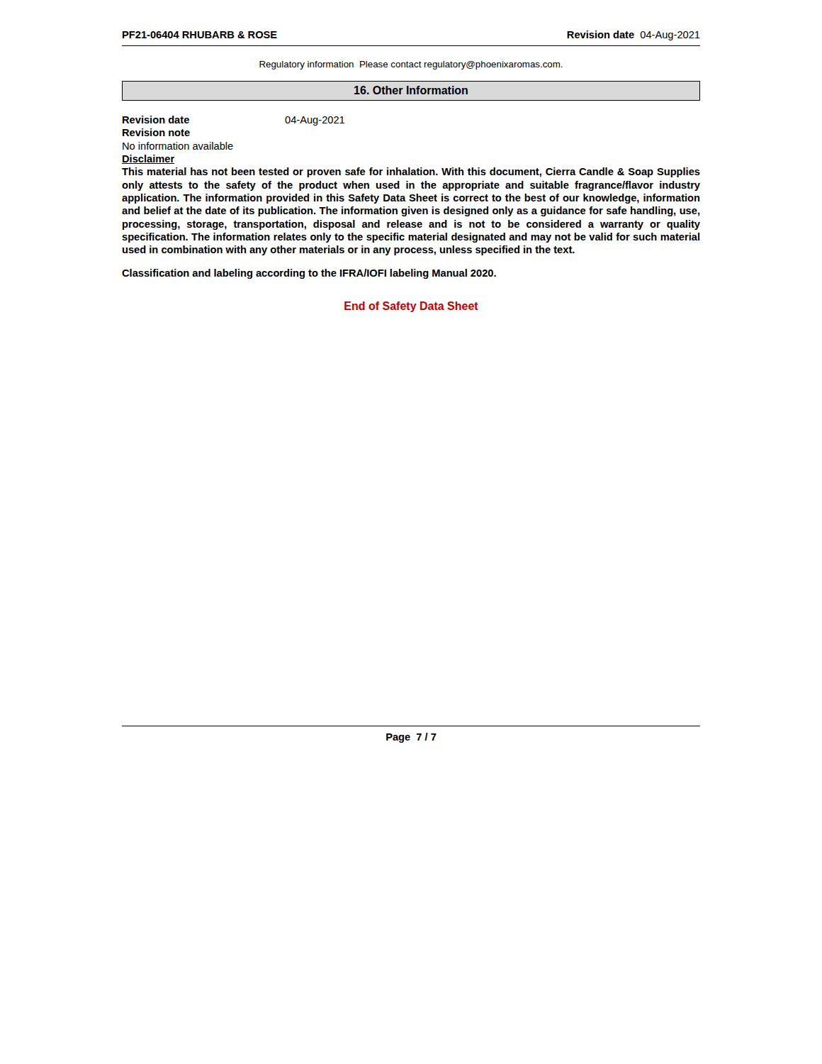PF21-06404 RHUBARB & ROSE
Revision date 04-Aug-2021
Regulatory information Please contact regulatory@phoenixaromas.com.
16. Other Information
Revision date
04-Aug-2021
Revision note
No information available
Disclaimer
This material has not been tested or proven safe for inhalation. With this document, Cierra Candle & Soap Supplies only attests to the safety of the product when used in the appropriate and suitable fragrance/flavor industry application. The information provided in this Safety Data Sheet is correct to the best of our knowledge, information and belief at the date of its publication. The information given is designed only as a guidance for safe handling, use, processing, storage, transportation, disposal and release and is not to be considered a warranty or quality specification. The information relates only to the specific material designated and may not be valid for such material used in combination with any other materials or in any process, unless specified in the text.
Classification and labeling according to the IFRA/IOFI labeling Manual 2020.
End of Safety Data Sheet
Page 7 / 7